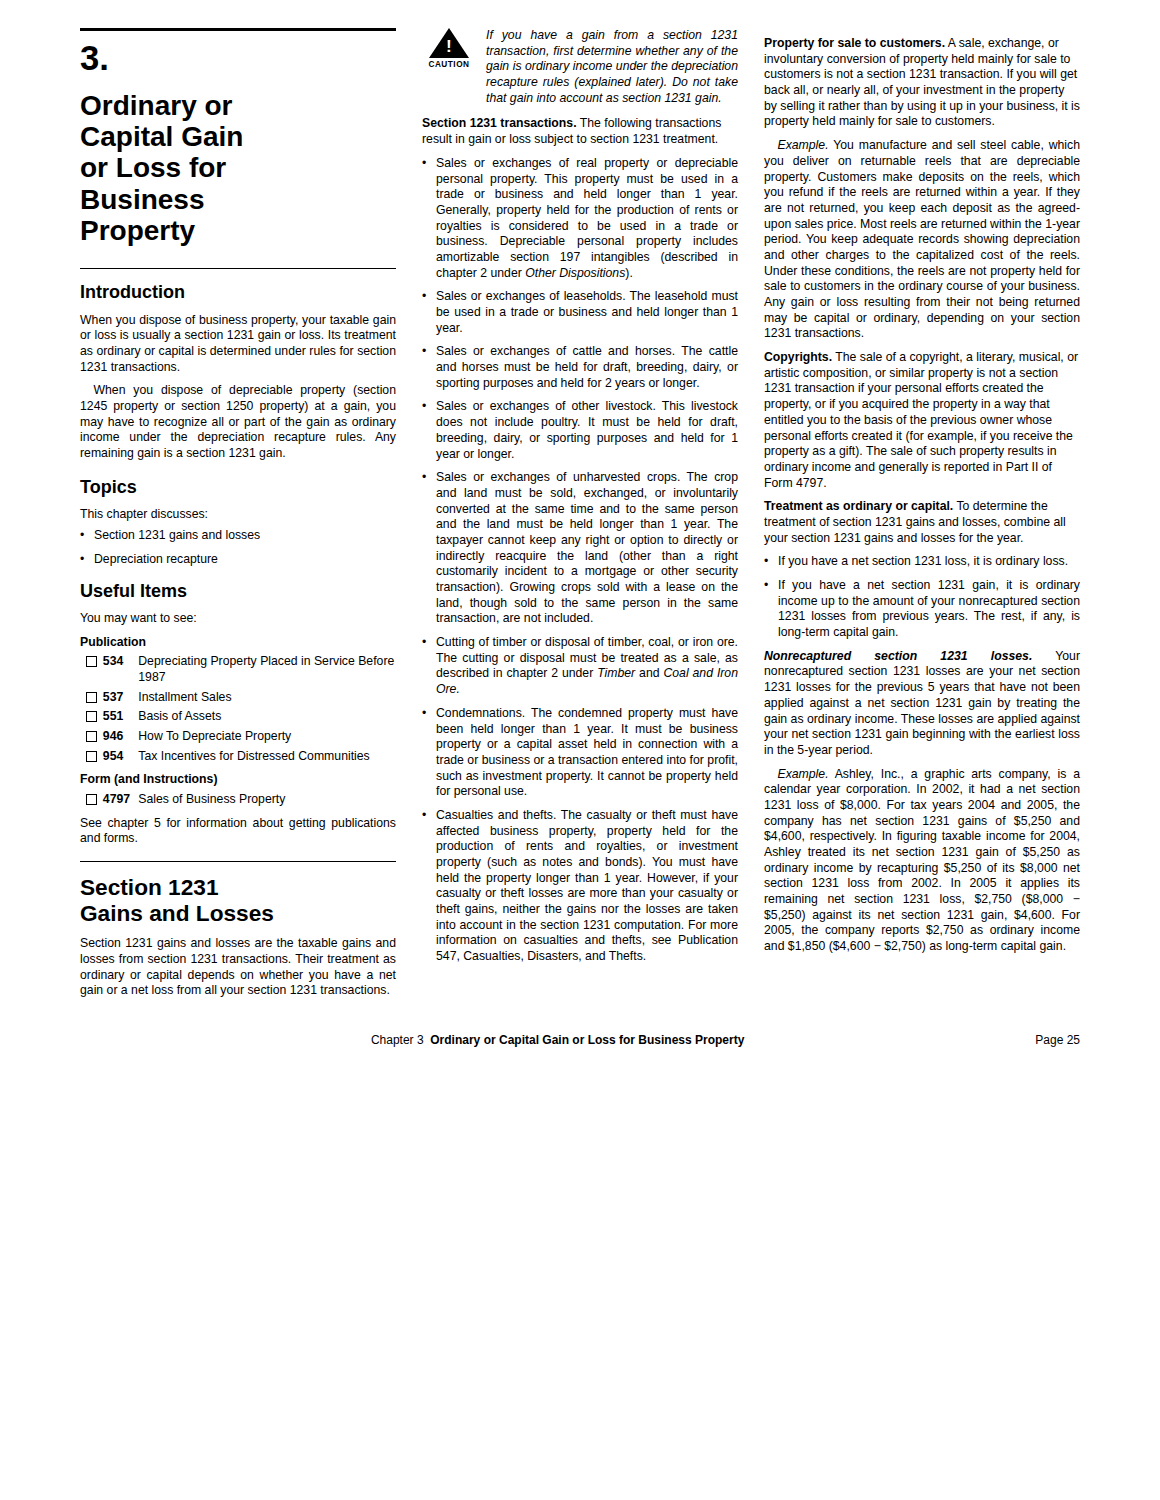3.
Ordinary or
Capital Gain
or Loss for
Business
Property
Introduction
When you dispose of business property, your taxable gain or loss is usually a section 1231 gain or loss. Its treatment as ordinary or capital is determined under rules for section 1231 transactions.
When you dispose of depreciable property (section 1245 property or section 1250 property) at a gain, you may have to recognize all or part of the gain as ordinary income under the depreciation recapture rules. Any remaining gain is a section 1231 gain.
Topics
This chapter discusses:
Section 1231 gains and losses
Depreciation recapture
Useful Items
You may want to see:
Publication
534 Depreciating Property Placed in Service Before 1987
537 Installment Sales
551 Basis of Assets
946 How To Depreciate Property
954 Tax Incentives for Distressed Communities
Form (and Instructions)
4797 Sales of Business Property
See chapter 5 for information about getting publications and forms.
Section 1231
Gains and Losses
Section 1231 gains and losses are the taxable gains and losses from section 1231 transactions. Their treatment as ordinary or capital depends on whether you have a net gain or a net loss from all your section 1231 transactions.
CAUTION
If you have a gain from a section 1231 transaction, first determine whether any of the gain is ordinary income under the depreciation recapture rules (explained later). Do not take that gain into account as section 1231 gain.
Section 1231 transactions.
The following transactions result in gain or loss subject to section 1231 treatment.
Sales or exchanges of real property or depreciable personal property. This property must be used in a trade or business and held longer than 1 year. Generally, property held for the production of rents or royalties is considered to be used in a trade or business. Depreciable personal property includes amortizable section 197 intangibles (described in chapter 2 under Other Dispositions).
Sales or exchanges of leaseholds. The leasehold must be used in a trade or business and held longer than 1 year.
Sales or exchanges of cattle and horses. The cattle and horses must be held for draft, breeding, dairy, or sporting purposes and held for 2 years or longer.
Sales or exchanges of other livestock. This livestock does not include poultry. It must be held for draft, breeding, dairy, or sporting purposes and held for 1 year or longer.
Sales or exchanges of unharvested crops. The crop and land must be sold, exchanged, or involuntarily converted at the same time and to the same person and the land must be held longer than 1 year. The taxpayer cannot keep any right or option to directly or indirectly reacquire the land (other than a right customarily incident to a mortgage or other security transaction). Growing crops sold with a lease on the land, though sold to the same person in the same transaction, are not included.
Cutting of timber or disposal of timber, coal, or iron ore. The cutting or disposal must be treated as a sale, as described in chapter 2 under Timber and Coal and Iron Ore.
Condemnations. The condemned property must have been held longer than 1 year. It must be business property or a capital asset held in connection with a trade or business or a transaction entered into for profit, such as investment property. It cannot be property held for personal use.
Casualties and thefts. The casualty or theft must have affected business property, property held for the production of rents and royalties, or investment property (such as notes and bonds). You must have held the property longer than 1 year. However, if your casualty or theft losses are more than your casualty or theft gains, neither the gains nor the losses are taken into account in the section 1231 computation. For more information on casualties and thefts, see Publication 547, Casualties, Disasters, and Thefts.
Property for sale to customers.
A sale, exchange, or involuntary conversion of property held mainly for sale to customers is not a section 1231 transaction. If you will get back all, or nearly all, of your investment in the property by selling it rather than by using it up in your business, it is property held mainly for sale to customers.
Example. You manufacture and sell steel cable, which you deliver on returnable reels that are depreciable property. Customers make deposits on the reels, which you refund if the reels are returned within a year. If they are not returned, you keep each deposit as the agreed-upon sales price. Most reels are returned within the 1-year period. You keep adequate records showing depreciation and other charges to the capitalized cost of the reels. Under these conditions, the reels are not property held for sale to customers in the ordinary course of your business. Any gain or loss resulting from their not being returned may be capital or ordinary, depending on your section 1231 transactions.
Copyrights.
The sale of a copyright, a literary, musical, or artistic composition, or similar property is not a section 1231 transaction if your personal efforts created the property, or if you acquired the property in a way that entitled you to the basis of the previous owner whose personal efforts created it (for example, if you receive the property as a gift). The sale of such property results in ordinary income and generally is reported in Part II of Form 4797.
Treatment as ordinary or capital.
To determine the treatment of section 1231 gains and losses, combine all your section 1231 gains and losses for the year.
If you have a net section 1231 loss, it is ordinary loss.
If you have a net section 1231 gain, it is ordinary income up to the amount of your nonrecaptured section 1231 losses from previous years. The rest, if any, is long-term capital gain.
Nonrecaptured section 1231 losses. Your nonrecaptured section 1231 losses are your net section 1231 losses for the previous 5 years that have not been applied against a net section 1231 gain by treating the gain as ordinary income. These losses are applied against your net section 1231 gain beginning with the earliest loss in the 5-year period.
Example. Ashley, Inc., a graphic arts company, is a calendar year corporation. In 2002, it had a net section 1231 loss of $8,000. For tax years 2004 and 2005, the company has net section 1231 gains of $5,250 and $4,600, respectively. In figuring taxable income for 2004, Ashley treated its net section 1231 gain of $5,250 as ordinary income by recapturing $5,250 of its $8,000 net section 1231 loss from 2002. In 2005 it applies its remaining net section 1231 loss, $2,750 ($8,000 − $5,250) against its net section 1231 gain, $4,600. For 2005, the company reports $2,750 as ordinary income and $1,850 ($4,600 − $2,750) as long-term capital gain.
Page 25 Chapter 3 Ordinary or Capital Gain or Loss for Business Property